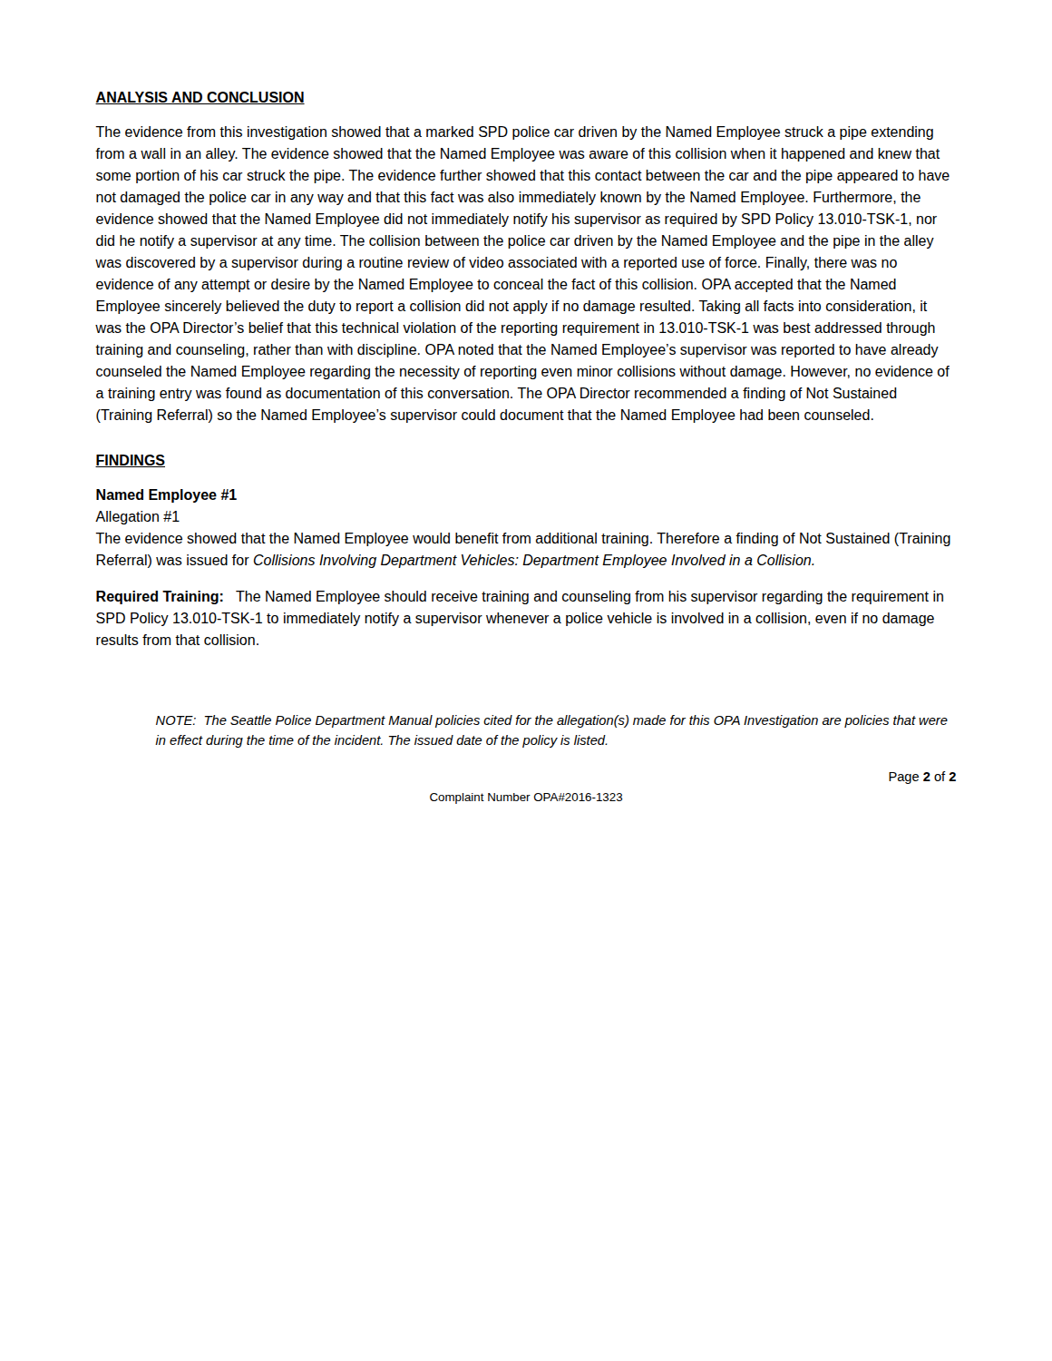ANALYSIS AND CONCLUSION
The evidence from this investigation showed that a marked SPD police car driven by the Named Employee struck a pipe extending from a wall in an alley. The evidence showed that the Named Employee was aware of this collision when it happened and knew that some portion of his car struck the pipe. The evidence further showed that this contact between the car and the pipe appeared to have not damaged the police car in any way and that this fact was also immediately known by the Named Employee. Furthermore, the evidence showed that the Named Employee did not immediately notify his supervisor as required by SPD Policy 13.010-TSK-1, nor did he notify a supervisor at any time. The collision between the police car driven by the Named Employee and the pipe in the alley was discovered by a supervisor during a routine review of video associated with a reported use of force. Finally, there was no evidence of any attempt or desire by the Named Employee to conceal the fact of this collision. OPA accepted that the Named Employee sincerely believed the duty to report a collision did not apply if no damage resulted. Taking all facts into consideration, it was the OPA Director’s belief that this technical violation of the reporting requirement in 13.010-TSK-1 was best addressed through training and counseling, rather than with discipline. OPA noted that the Named Employee’s supervisor was reported to have already counseled the Named Employee regarding the necessity of reporting even minor collisions without damage. However, no evidence of a training entry was found as documentation of this conversation. The OPA Director recommended a finding of Not Sustained (Training Referral) so the Named Employee’s supervisor could document that the Named Employee had been counseled.
FINDINGS
Named Employee #1
Allegation #1
The evidence showed that the Named Employee would benefit from additional training. Therefore a finding of Not Sustained (Training Referral) was issued for Collisions Involving Department Vehicles: Department Employee Involved in a Collision.
Required Training: The Named Employee should receive training and counseling from his supervisor regarding the requirement in SPD Policy 13.010-TSK-1 to immediately notify a supervisor whenever a police vehicle is involved in a collision, even if no damage results from that collision.
NOTE: The Seattle Police Department Manual policies cited for the allegation(s) made for this OPA Investigation are policies that were in effect during the time of the incident. The issued date of the policy is listed.
Page 2 of 2
Complaint Number OPA#2016-1323